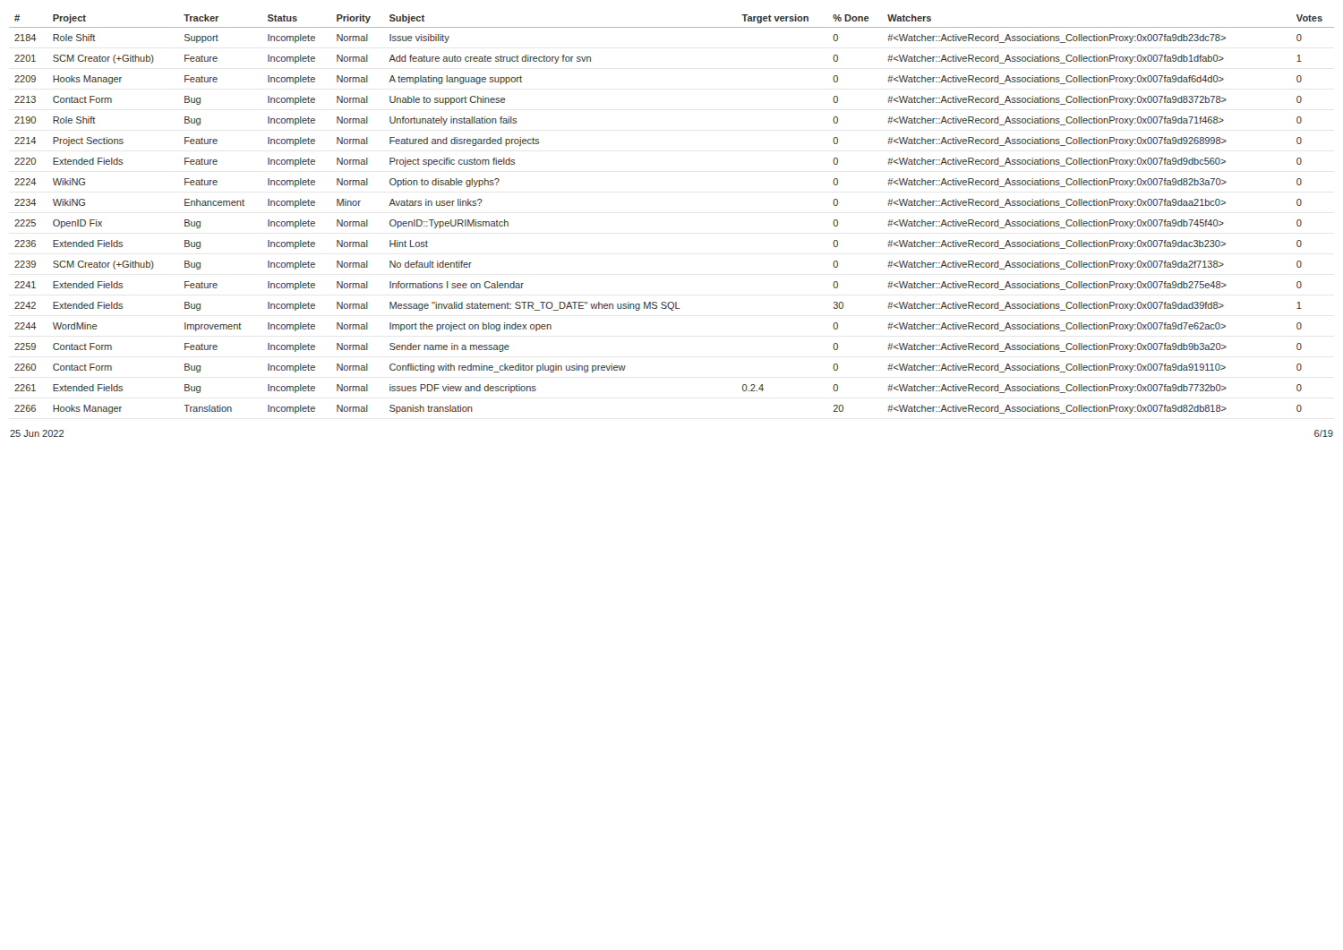| # | Project | Tracker | Status | Priority | Subject | Target version | % Done | Watchers | Votes |
| --- | --- | --- | --- | --- | --- | --- | --- | --- | --- |
| 2184 | Role Shift | Support | Incomplete | Normal | Issue visibility | | 0 | #<Watcher::ActiveRecord_Associations_CollectionProxy:0x007fa9db23dc78> | 0 |
| 2201 | SCM Creator (+Github) | Feature | Incomplete | Normal | Add feature auto create struct directory for svn | | 0 | #<Watcher::ActiveRecord_Associations_CollectionProxy:0x007fa9db1dfab0> | 1 |
| 2209 | Hooks Manager | Feature | Incomplete | Normal | A templating language support | | 0 | #<Watcher::ActiveRecord_Associations_CollectionProxy:0x007fa9daf6d4d0> | 0 |
| 2213 | Contact Form | Bug | Incomplete | Normal | Unable to support Chinese | | 0 | #<Watcher::ActiveRecord_Associations_CollectionProxy:0x007fa9d8372b78> | 0 |
| 2190 | Role Shift | Bug | Incomplete | Normal | Unfortunately installation fails | | 0 | #<Watcher::ActiveRecord_Associations_CollectionProxy:0x007fa9da71f468> | 0 |
| 2214 | Project Sections | Feature | Incomplete | Normal | Featured and disregarded projects | | 0 | #<Watcher::ActiveRecord_Associations_CollectionProxy:0x007fa9d9268998> | 0 |
| 2220 | Extended Fields | Feature | Incomplete | Normal | Project specific custom fields | | 0 | #<Watcher::ActiveRecord_Associations_CollectionProxy:0x007fa9d9dbc560> | 0 |
| 2224 | WikiNG | Feature | Incomplete | Normal | Option to disable glyphs? | | 0 | #<Watcher::ActiveRecord_Associations_CollectionProxy:0x007fa9d82b3a70> | 0 |
| 2234 | WikiNG | Enhancement | Incomplete | Minor | Avatars in user links? | | 0 | #<Watcher::ActiveRecord_Associations_CollectionProxy:0x007fa9daa21bc0> | 0 |
| 2225 | OpenID Fix | Bug | Incomplete | Normal | OpenID::TypeURIMismatch | | 0 | #<Watcher::ActiveRecord_Associations_CollectionProxy:0x007fa9db745f40> | 0 |
| 2236 | Extended Fields | Bug | Incomplete | Normal | Hint Lost | | 0 | #<Watcher::ActiveRecord_Associations_CollectionProxy:0x007fa9dac3b230> | 0 |
| 2239 | SCM Creator (+Github) | Bug | Incomplete | Normal | No default identifer | | 0 | #<Watcher::ActiveRecord_Associations_CollectionProxy:0x007fa9da2f7138> | 0 |
| 2241 | Extended Fields | Feature | Incomplete | Normal | Informations I see on Calendar | | 0 | #<Watcher::ActiveRecord_Associations_CollectionProxy:0x007fa9db275e48> | 0 |
| 2242 | Extended Fields | Bug | Incomplete | Normal | Message "invalid statement: STR_TO_DATE" when using MS SQL | | 30 | #<Watcher::ActiveRecord_Associations_CollectionProxy:0x007fa9dad39fd8> | 1 |
| 2244 | WordMine | Improvement | Incomplete | Normal | Import the project on blog index open | | 0 | #<Watcher::ActiveRecord_Associations_CollectionProxy:0x007fa9d7e62ac0> | 0 |
| 2259 | Contact Form | Feature | Incomplete | Normal | Sender name in a message | | 0 | #<Watcher::ActiveRecord_Associations_CollectionProxy:0x007fa9db9b3a20> | 0 |
| 2260 | Contact Form | Bug | Incomplete | Normal | Conflicting with redmine_ckeditor plugin using preview | | 0 | #<Watcher::ActiveRecord_Associations_CollectionProxy:0x007fa9da919110> | 0 |
| 2261 | Extended Fields | Bug | Incomplete | Normal | issues PDF view and descriptions | 0.2.4 | 0 | #<Watcher::ActiveRecord_Associations_CollectionProxy:0x007fa9db7732b0> | 0 |
| 2266 | Hooks Manager | Translation | Incomplete | Normal | Spanish translation | | 20 | #<Watcher::ActiveRecord_Associations_CollectionProxy:0x007fa9d82db818> | 0 |
| 25 Jun 2022 | 6/19 |